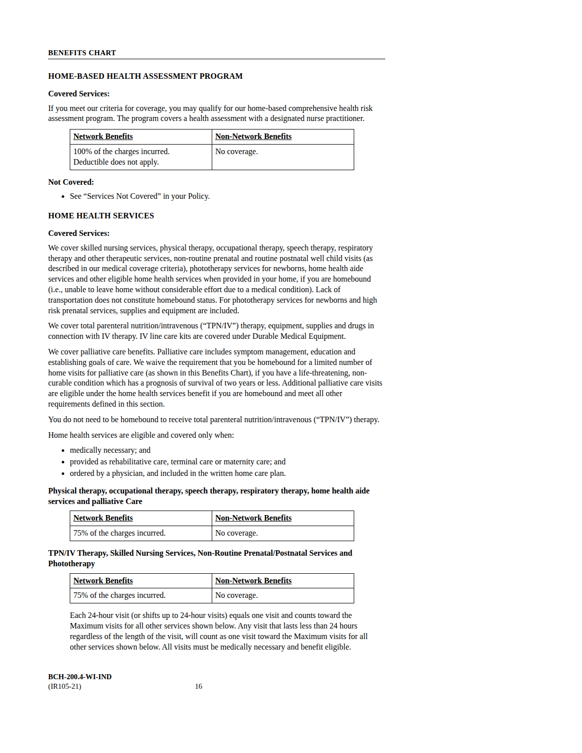BENEFITS CHART
HOME-BASED HEALTH ASSESSMENT PROGRAM
Covered Services:
If you meet our criteria for coverage, you may qualify for our home-based comprehensive health risk assessment program. The program covers a health assessment with a designated nurse practitioner.
| Network Benefits | Non-Network Benefits |
| --- | --- |
| 100% of the charges incurred. Deductible does not apply. | No coverage. |
Not Covered:
See “Services Not Covered” in your Policy.
HOME HEALTH SERVICES
Covered Services:
We cover skilled nursing services, physical therapy, occupational therapy, speech therapy, respiratory therapy and other therapeutic services, non-routine prenatal and routine postnatal well child visits (as described in our medical coverage criteria), phototherapy services for newborns, home health aide services and other eligible home health services when provided in your home, if you are homebound (i.e., unable to leave home without considerable effort due to a medical condition). Lack of transportation does not constitute homebound status. For phototherapy services for newborns and high risk prenatal services, supplies and equipment are included.
We cover total parenteral nutrition/intravenous (“TPN/IV”) therapy, equipment, supplies and drugs in connection with IV therapy. IV line care kits are covered under Durable Medical Equipment.
We cover palliative care benefits. Palliative care includes symptom management, education and establishing goals of care. We waive the requirement that you be homebound for a limited number of home visits for palliative care (as shown in this Benefits Chart), if you have a life-threatening, non-curable condition which has a prognosis of survival of two years or less. Additional palliative care visits are eligible under the home health services benefit if you are homebound and meet all other requirements defined in this section.
You do not need to be homebound to receive total parenteral nutrition/intravenous (“TPN/IV”) therapy.
Home health services are eligible and covered only when:
medically necessary; and
provided as rehabilitative care, terminal care or maternity care; and
ordered by a physician, and included in the written home care plan.
Physical therapy, occupational therapy, speech therapy, respiratory therapy, home health aide services and palliative Care
| Network Benefits | Non-Network Benefits |
| --- | --- |
| 75% of the charges incurred. | No coverage. |
TPN/IV Therapy, Skilled Nursing Services, Non-Routine Prenatal/Postnatal Services and Phototherapy
| Network Benefits | Non-Network Benefits |
| --- | --- |
| 75% of the charges incurred. | No coverage. |
Each 24-hour visit (or shifts up to 24-hour visits) equals one visit and counts toward the Maximum visits for all other services shown below. Any visit that lasts less than 24 hours regardless of the length of the visit, will count as one visit toward the Maximum visits for all other services shown below. All visits must be medically necessary and benefit eligible.
BCH-200.4-WI-IND
(IR105-21) 16